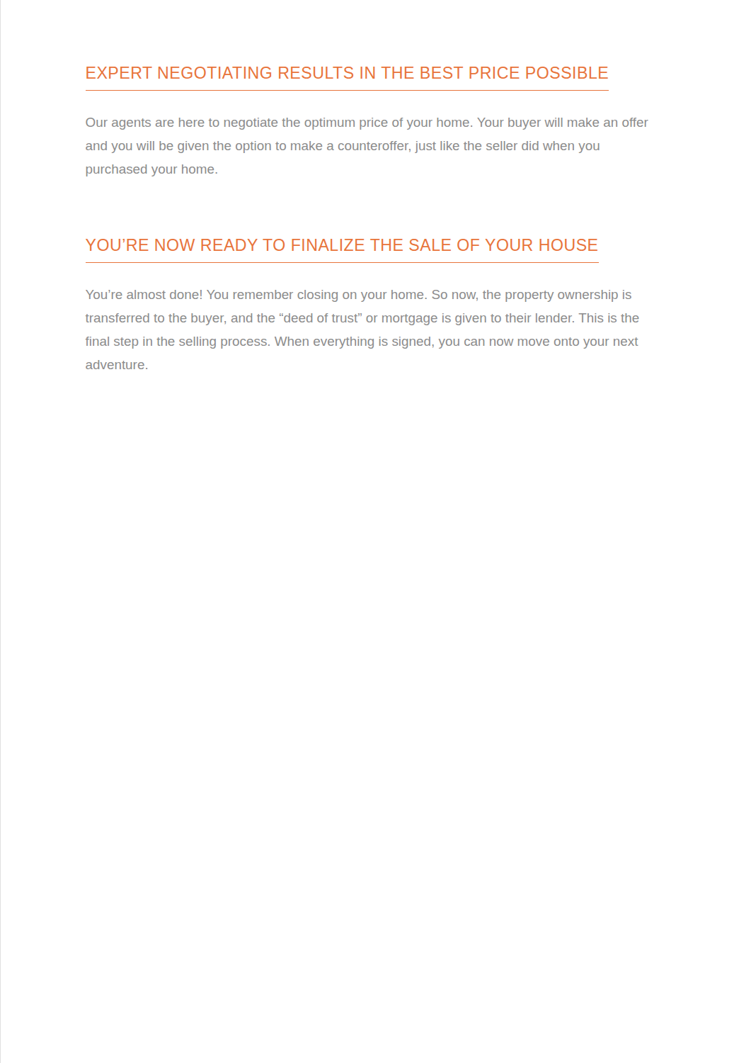Expert Negotiating Results in the Best Price Possible
Our agents are here to negotiate the optimum price of your home. Your buyer will make an offer and you will be given the option to make a counteroffer, just like the seller did when you purchased your home.
You’re Now Ready to Finalize the Sale of Your House
You’re almost done! You remember closing on your home. So now, the property ownership is transferred to the buyer, and the “deed of trust” or mortgage is given to their lender. This is the final step in the selling process. When everything is signed, you can now move onto your next adventure.